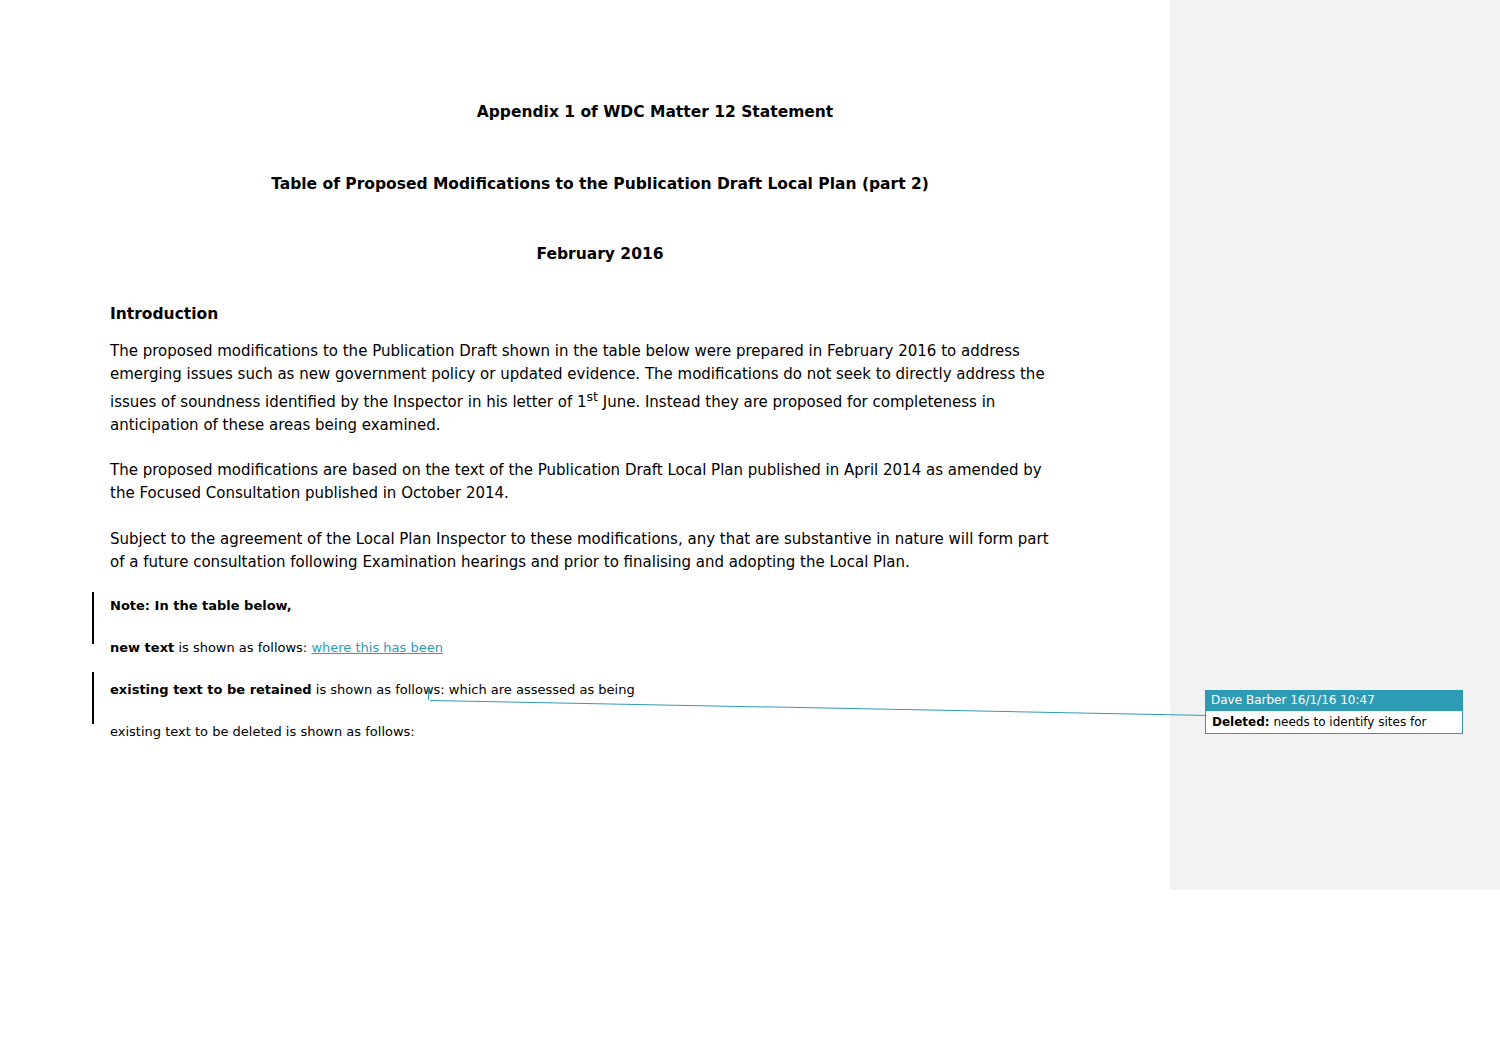Appendix 1 of WDC Matter 12 Statement
Table of Proposed Modifications to the Publication Draft Local Plan (part 2)
February 2016
Introduction
The proposed modifications to the Publication Draft shown in the table below were prepared in February 2016 to address emerging issues such as new government policy or updated evidence. The modifications do not seek to directly address the issues of soundness identified by the Inspector in his letter of 1st June. Instead they are proposed for completeness in anticipation of these areas being examined.
The proposed modifications are based on the text of the Publication Draft Local Plan published in April 2014 as amended by the Focused Consultation published in October 2014.
Subject to the agreement of the Local Plan Inspector to these modifications, any that are substantive in nature will form part of a future consultation following Examination hearings and prior to finalising and adopting the Local Plan.
Note: In the table below,
new text is shown as follows: where this has been
existing text to be retained is shown as follows: which are assessed as being
existing text to be deleted is shown as follows:
Dave Barber 16/1/16 10:47
Deleted: needs to identify sites for